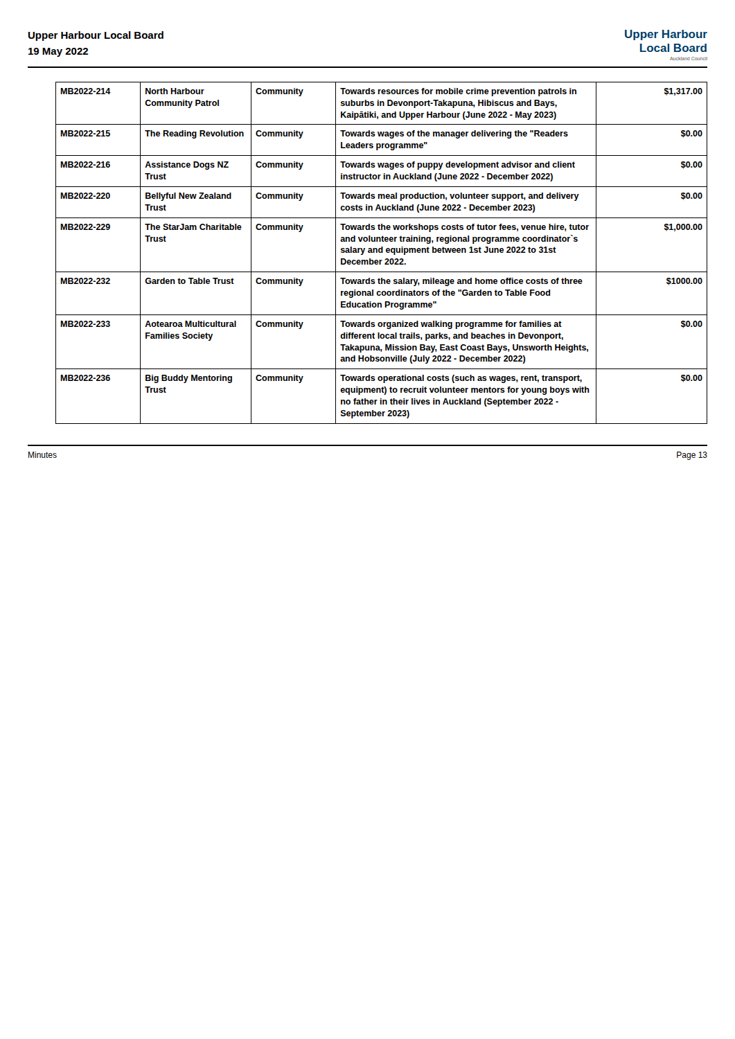Upper Harbour Local Board
19 May 2022
Upper Harbour
Local Board
Auckland Council
| MB2022-214 | North Harbour Community Patrol | Community | Towards resources for mobile crime prevention patrols in suburbs in Devonport-Takapuna, Hibiscus and Bays, Kaipātiki, and Upper Harbour (June 2022 - May 2023) | $1,317.00 |
| MB2022-215 | The Reading Revolution | Community | Towards wages of the manager delivering the "Readers Leaders programme" | $0.00 |
| MB2022-216 | Assistance Dogs NZ Trust | Community | Towards wages of puppy development advisor and client instructor in Auckland (June 2022 - December 2022) | $0.00 |
| MB2022-220 | Bellyful New Zealand Trust | Community | Towards meal production, volunteer support, and delivery costs in Auckland (June 2022 - December 2023) | $0.00 |
| MB2022-229 | The StarJam Charitable Trust | Community | Towards the workshops costs of tutor fees, venue hire, tutor and volunteer training, regional programme coordinator`s salary and equipment between 1st June 2022 to 31st December 2022. | $1,000.00 |
| MB2022-232 | Garden to Table Trust | Community | Towards the salary, mileage and home office costs of three regional coordinators of the "Garden to Table Food Education Programme" | $1000.00 |
| MB2022-233 | Aotearoa Multicultural Families Society | Community | Towards organized walking programme for families at different local trails, parks, and beaches in Devonport, Takapuna, Mission Bay, East Coast Bays, Unsworth Heights, and Hobsonville (July 2022 - December 2022) | $0.00 |
| MB2022-236 | Big Buddy Mentoring Trust | Community | Towards operational costs (such as wages, rent, transport, equipment) to recruit volunteer mentors for young boys with no father in their lives in Auckland (September 2022 - September 2023) | $0.00 |
Minutes
Page 13